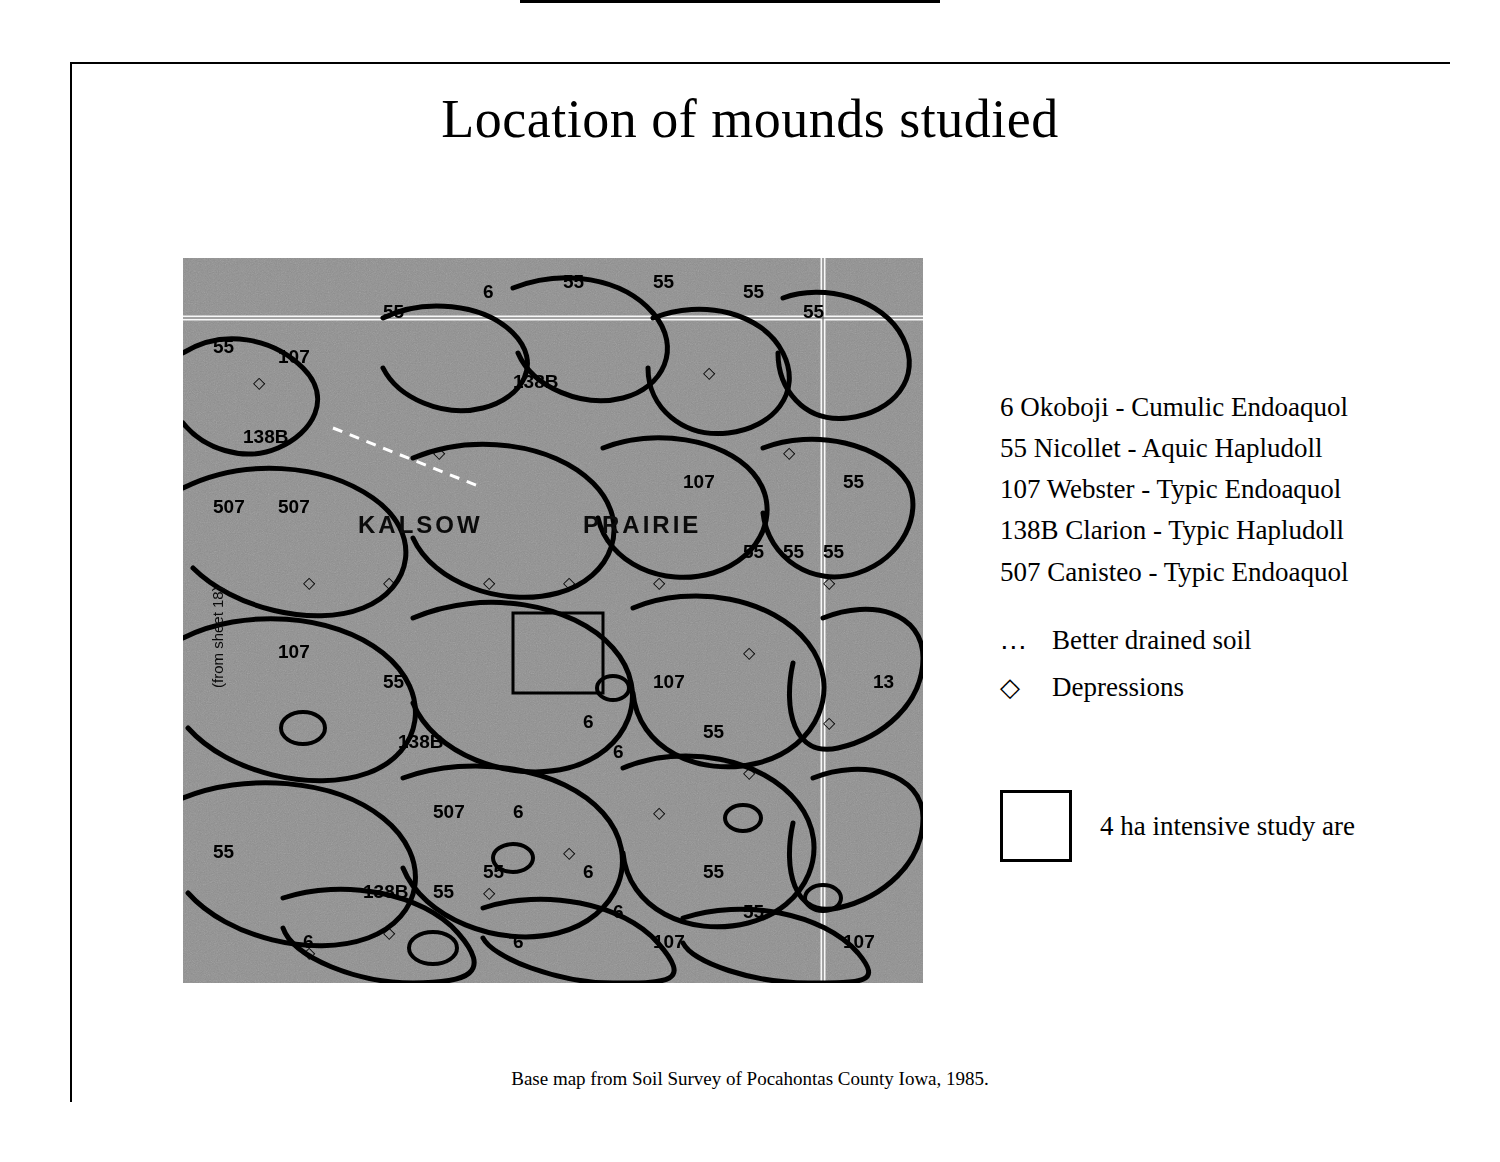Location of mounds studied
107 138B 507 107 55 138B 507 6 6 6 107 55 55 55 55 55 13 107 107 6 55 138B 6 55 55 55 6 6 55 6 55 55 55 55 55 507 55 107 138B KALSOW PRAIRIE (from sheet 18) ◇ ◇ ◇ ◇ ◇ ◇ ◇ ◇ ◇ ◇ ◇ ◇ ◇ ◇ ◇ ◇ ◇ ◇
6 Okoboji - Cumulic Endoaquol
55 Nicollet - Aquic Hapludoll
107 Webster - Typic Endoaquol
138B Clarion - Typic Hapludoll
507 Canisteo - Typic Endoaquol
․․․Better drained soil
◇Depressions
4 ha intensive study are
Base map from Soil Survey of Pocahontas County Iowa, 1985.